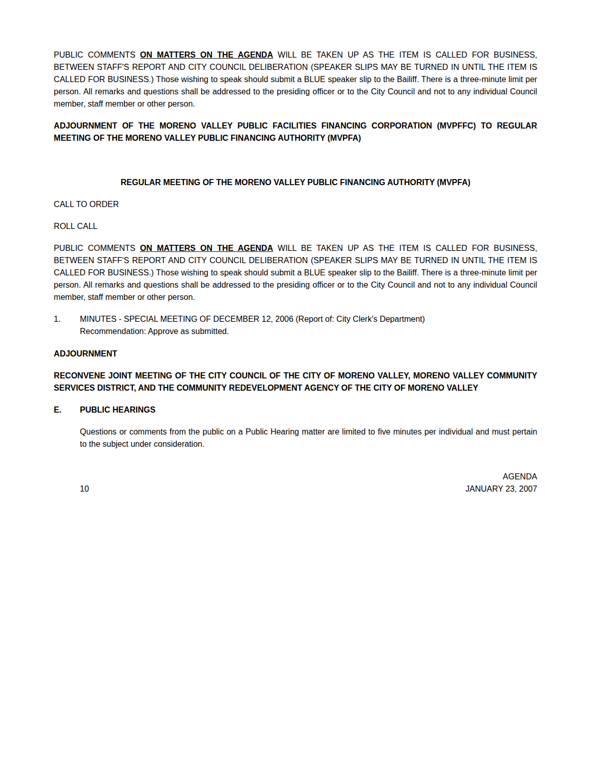PUBLIC COMMENTS ON MATTERS ON THE AGENDA WILL BE TAKEN UP AS THE ITEM IS CALLED FOR BUSINESS, BETWEEN STAFF'S REPORT AND CITY COUNCIL DELIBERATION (SPEAKER SLIPS MAY BE TURNED IN UNTIL THE ITEM IS CALLED FOR BUSINESS.) Those wishing to speak should submit a BLUE speaker slip to the Bailiff. There is a three-minute limit per person. All remarks and questions shall be addressed to the presiding officer or to the City Council and not to any individual Council member, staff member or other person.
ADJOURNMENT OF THE MORENO VALLEY PUBLIC FACILITIES FINANCING CORPORATION (MVPFFC) TO REGULAR MEETING OF THE MORENO VALLEY PUBLIC FINANCING AUTHORITY (MVPFA)
REGULAR MEETING OF THE MORENO VALLEY PUBLIC FINANCING AUTHORITY (MVPFA)
CALL TO ORDER
ROLL CALL
PUBLIC COMMENTS ON MATTERS ON THE AGENDA WILL BE TAKEN UP AS THE ITEM IS CALLED FOR BUSINESS, BETWEEN STAFF'S REPORT AND CITY COUNCIL DELIBERATION (SPEAKER SLIPS MAY BE TURNED IN UNTIL THE ITEM IS CALLED FOR BUSINESS.) Those wishing to speak should submit a BLUE speaker slip to the Bailiff. There is a three-minute limit per person. All remarks and questions shall be addressed to the presiding officer or to the City Council and not to any individual Council member, staff member or other person.
1.
MINUTES - SPECIAL MEETING OF DECEMBER 12, 2006 (Report of: City Clerk's Department)
Recommendation: Approve as submitted.
ADJOURNMENT
RECONVENE JOINT MEETING OF THE CITY COUNCIL OF THE CITY OF MORENO VALLEY, MORENO VALLEY COMMUNITY SERVICES DISTRICT, AND THE COMMUNITY REDEVELOPMENT AGENCY OF THE CITY OF MORENO VALLEY
E.
PUBLIC HEARINGS
Questions or comments from the public on a Public Hearing matter are limited to five minutes per individual and must pertain to the subject under consideration.
10
AGENDA
JANUARY 23, 2007